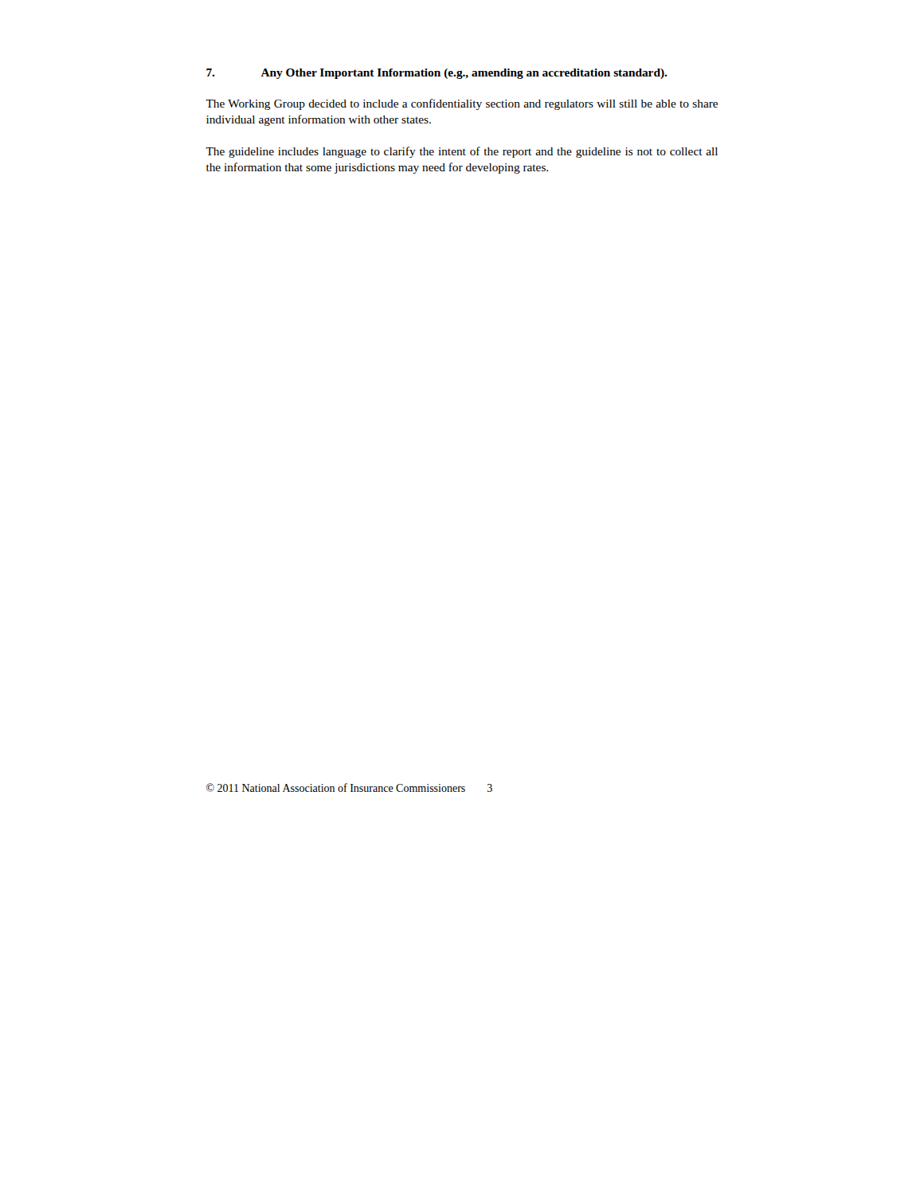7. Any Other Important Information (e.g., amending an accreditation standard).
The Working Group decided to include a confidentiality section and regulators will still be able to share individual agent information with other states.
The guideline includes language to clarify the intent of the report and the guideline is not to collect all the information that some jurisdictions may need for developing rates.
© 2011 National Association of Insurance Commissioners3